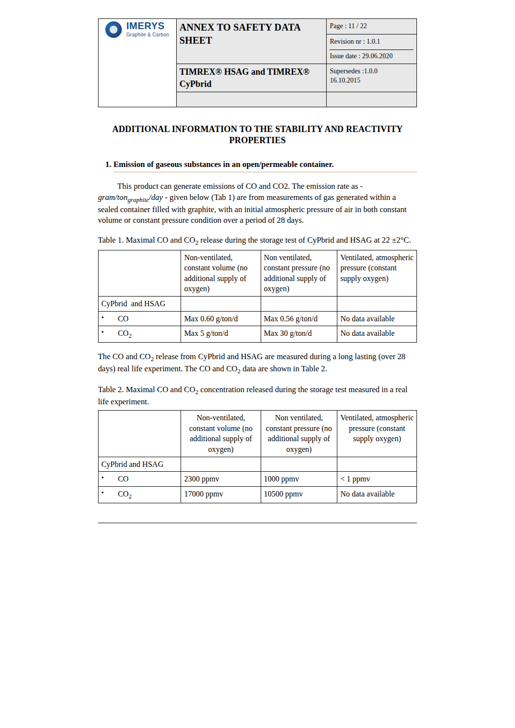| IMERYS Graphite & Carbon | ANNEX TO SAFETY DATA SHEET | Page : 11 / 22 |
| Revision nr : 1.0.1 Issue date : 29.06.2020 |
| TIMREX® HSAG and TIMREX® CyPbrid | Supersedes :1.0.0 16.10.2015 |
ADDITIONAL INFORMATION TO THE STABILITY AND REACTIVITY
PROPERTIES
Emission of gaseous substances in an open/permeable container.
This product can generate emissions of CO and CO2. The emission rate as - gram/tongraphite/day - given below (Tab 1) are from measurements of gas generated within a sealed container filled with graphite, with an initial atmospheric pressure of air in both constant volume or constant pressure condition over a period of 28 days.
Table 1. Maximal CO and CO2 release during the storage test of CyPbrid and HSAG at 22 ±2°C.
| | Non-ventilated, constant volume (no additional supply of oxygen) | Non ventilated, constant pressure (no additional supply of oxygen) | Ventilated, atmospheric pressure (constant supply oxygen) |
| --- | --- | --- | --- |
| CyPbrid and HSAG | | | |
| CO | Max 0.60 g/ton/d | Max 0.56 g/ton/d | No data available |
| CO 2 | Max 5 g/ton/d | Max 30 g/ton/d | No data available |
The CO and CO2 release from CyPbrid and HSAG are measured during a long lasting (over 28 days) real life experiment. The CO and CO2 data are shown in Table 2.
Table 2. Maximal CO and CO2 concentration released during the storage test measured in a real life experiment.
| | Non-ventilated, constant volume (no additional supply of oxygen) | Non ventilated, constant pressure (no additional supply of oxygen) | Ventilated, atmospheric pressure (constant supply oxygen) |
| --- | --- | --- | --- |
| CyPbrid and HSAG | | | |
| CO | 2300 ppmv | 1000 ppmv | < 1 ppmv |
| CO 2 | 17000 ppmv | 10500 ppmv | No data available |